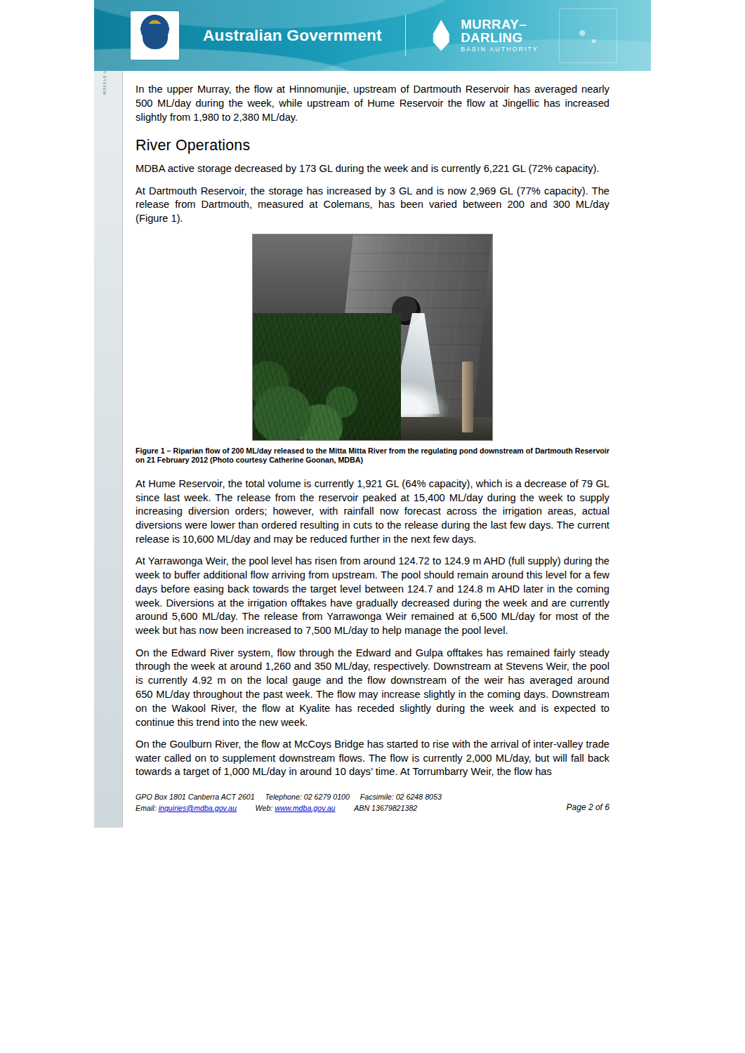MDBA WEEKLY REPORT
RIVER MURRAY SYSTEM
Australian Government
MURRAY–
DARLING
BASIN AUTHORITY
In the upper Murray, the flow at Hinnomunjie, upstream of Dartmouth Reservoir has averaged nearly 500 ML/day during the week, while upstream of Hume Reservoir the flow at Jingellic has increased slightly from 1,980 to 2,380 ML/day.
River Operations
MDBA active storage decreased by 173 GL during the week and is currently 6,221 GL (72% capacity).
At Dartmouth Reservoir, the storage has increased by 3 GL and is now 2,969 GL (77% capacity). The release from Dartmouth, measured at Colemans, has been varied between 200 and 300 ML/day (Figure 1).
Figure 1 – Riparian flow of 200 ML/day released to the Mitta Mitta River from the regulating pond downstream of Dartmouth Reservoir on 21 February 2012 (Photo courtesy Catherine Goonan, MDBA)
At Hume Reservoir, the total volume is currently 1,921 GL (64% capacity), which is a decrease of 79 GL since last week. The release from the reservoir peaked at 15,400 ML/day during the week to supply increasing diversion orders; however, with rainfall now forecast across the irrigation areas, actual diversions were lower than ordered resulting in cuts to the release during the last few days. The current release is 10,600 ML/day and may be reduced further in the next few days.
At Yarrawonga Weir, the pool level has risen from around 124.72 to 124.9 m AHD (full supply) during the week to buffer additional flow arriving from upstream. The pool should remain around this level for a few days before easing back towards the target level between 124.7 and 124.8 m AHD later in the coming week. Diversions at the irrigation offtakes have gradually decreased during the week and are currently around 5,600 ML/day. The release from Yarrawonga Weir remained at 6,500 ML/day for most of the week but has now been increased to 7,500 ML/day to help manage the pool level.
On the Edward River system, flow through the Edward and Gulpa offtakes has remained fairly steady through the week at around 1,260 and 350 ML/day, respectively. Downstream at Stevens Weir, the pool is currently 4.92 m on the local gauge and the flow downstream of the weir has averaged around 650 ML/day throughout the past week. The flow may increase slightly in the coming days. Downstream on the Wakool River, the flow at Kyalite has receded slightly during the week and is expected to continue this trend into the new week.
On the Goulburn River, the flow at McCoys Bridge has started to rise with the arrival of inter-valley trade water called on to supplement downstream flows. The flow is currently 2,000 ML/day, but will fall back towards a target of 1,000 ML/day in around 10 days’ time. At Torrumbarry Weir, the flow has
| GPO Box 1801 Canberra ACT 2601 Telephone: 02 6279 0100 Facsimile: 02 6248 8053 Email: inquiries@mdba.gov.au Web: www.mdba.gov.au ABN 13679821382 | Page 2 of 6 |